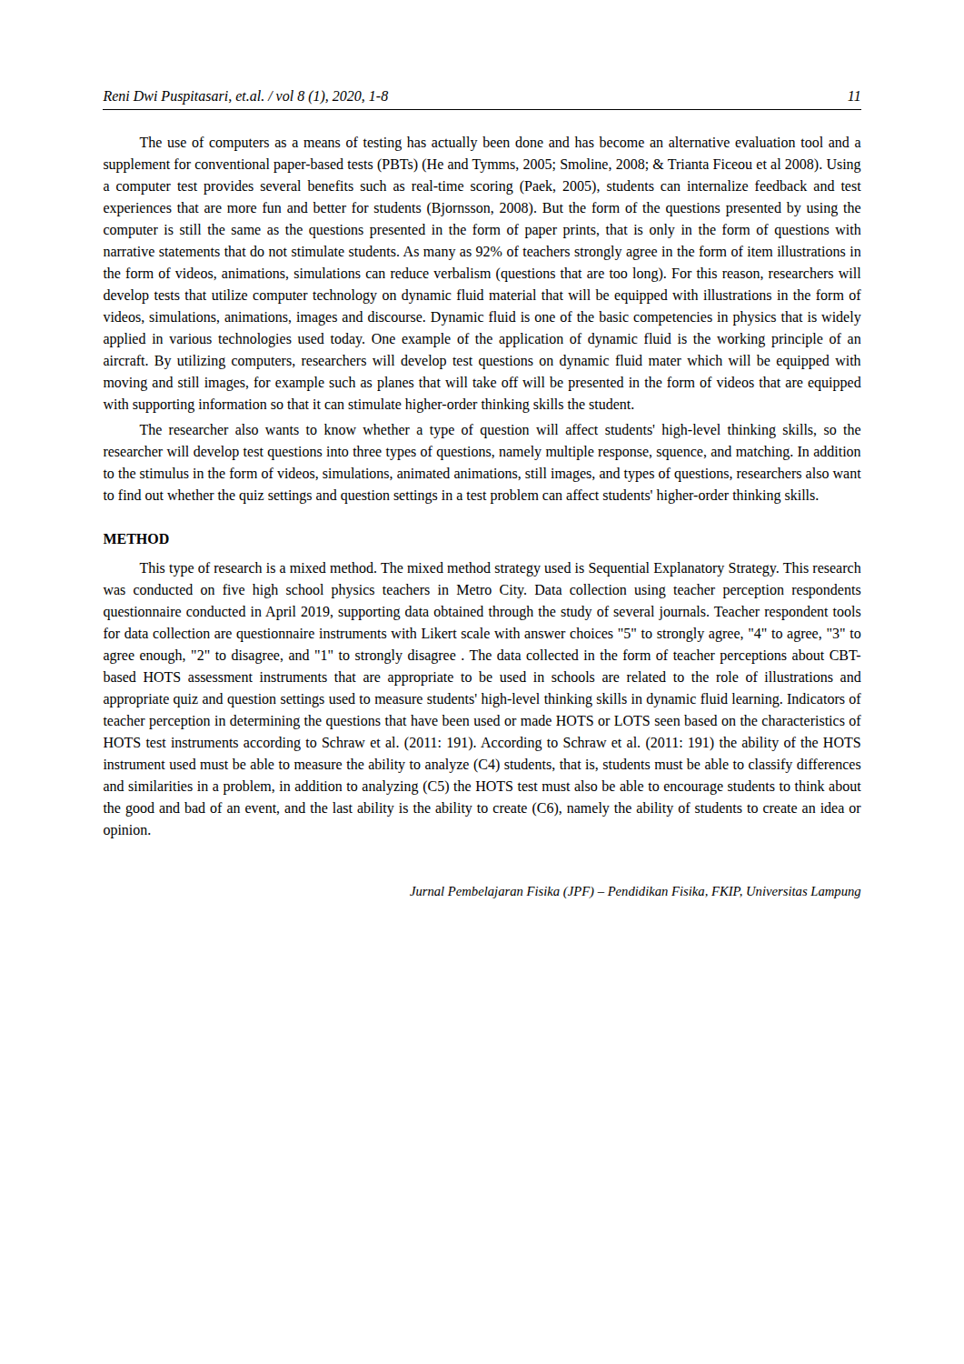Reni Dwi Puspitasari, et.al. / vol 8 (1), 2020, 1-8 11
The use of computers as a means of testing has actually been done and has become an alternative evaluation tool and a supplement for conventional paper-based tests (PBTs) (He and Tymms, 2005; Smoline, 2008; & Trianta Ficeou et al 2008). Using a computer test provides several benefits such as real-time scoring (Paek, 2005), students can internalize feedback and test experiences that are more fun and better for students (Bjornsson, 2008). But the form of the questions presented by using the computer is still the same as the questions presented in the form of paper prints, that is only in the form of questions with narrative statements that do not stimulate students. As many as 92% of teachers strongly agree in the form of item illustrations in the form of videos, animations, simulations can reduce verbalism (questions that are too long). For this reason, researchers will develop tests that utilize computer technology on dynamic fluid material that will be equipped with illustrations in the form of videos, simulations, animations, images and discourse. Dynamic fluid is one of the basic competencies in physics that is widely applied in various technologies used today. One example of the application of dynamic fluid is the working principle of an aircraft. By utilizing computers, researchers will develop test questions on dynamic fluid mater which will be equipped with moving and still images, for example such as planes that will take off will be presented in the form of videos that are equipped with supporting information so that it can stimulate higher-order thinking skills the student.
The researcher also wants to know whether a type of question will affect students' high-level thinking skills, so the researcher will develop test questions into three types of questions, namely multiple response, squence, and matching. In addition to the stimulus in the form of videos, simulations, animated animations, still images, and types of questions, researchers also want to find out whether the quiz settings and question settings in a test problem can affect students' higher-order thinking skills.
Method
This type of research is a mixed method. The mixed method strategy used is Sequential Explanatory Strategy. This research was conducted on five high school physics teachers in Metro City. Data collection using teacher perception respondents questionnaire conducted in April 2019, supporting data obtained through the study of several journals. Teacher respondent tools for data collection are questionnaire instruments with Likert scale with answer choices "5" to strongly agree, "4" to agree, "3" to agree enough, "2" to disagree, and "1" to strongly disagree . The data collected in the form of teacher perceptions about CBT-based HOTS assessment instruments that are appropriate to be used in schools are related to the role of illustrations and appropriate quiz and question settings used to measure students' high-level thinking skills in dynamic fluid learning. Indicators of teacher perception in determining the questions that have been used or made HOTS or LOTS seen based on the characteristics of HOTS test instruments according to Schraw et al. (2011: 191). According to Schraw et al. (2011: 191) the ability of the HOTS instrument used must be able to measure the ability to analyze (C4) students, that is, students must be able to classify differences and similarities in a problem, in addition to analyzing (C5) the HOTS test must also be able to encourage students to think about the good and bad of an event, and the last ability is the ability to create (C6), namely the ability of students to create an idea or opinion.
Jurnal Pembelajaran Fisika (JPF) – Pendidikan Fisika, FKIP, Universitas Lampung